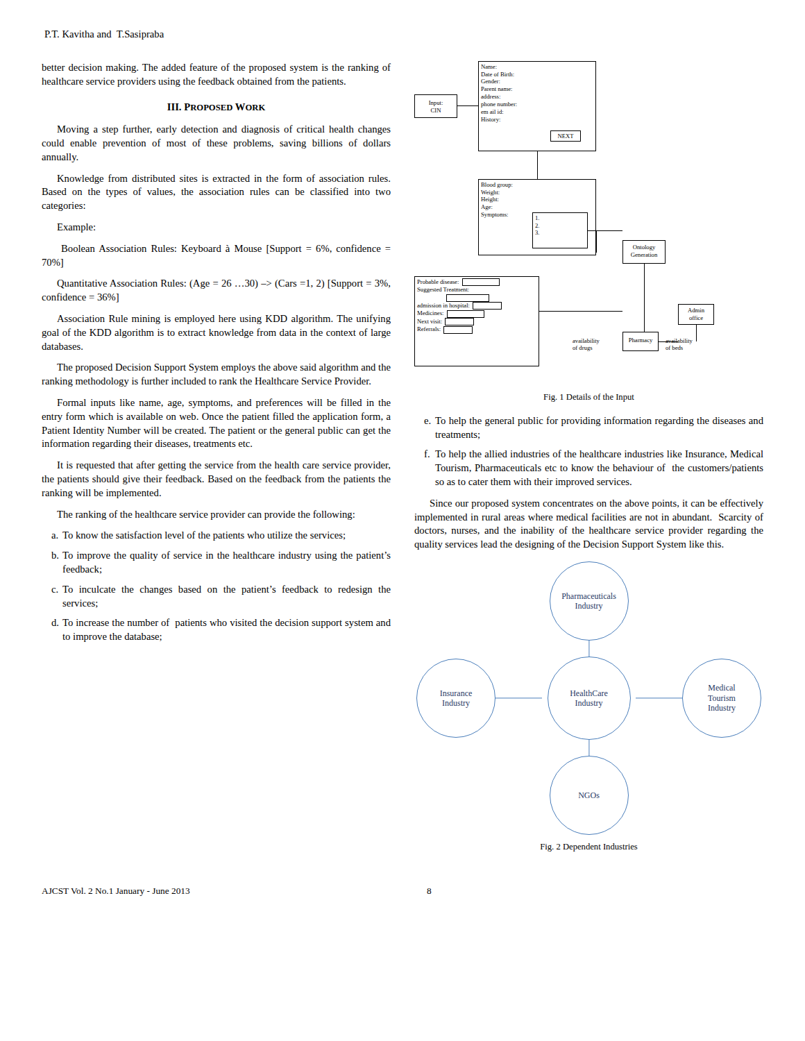P.T. Kavitha and T.Sasipraba
better decision making. The added feature of the proposed system is the ranking of healthcare service providers using the feedback obtained from the patients.
III. PROPOSED WORK
Moving a step further, early detection and diagnosis of critical health changes could enable prevention of most of these problems, saving billions of dollars annually.
Knowledge from distributed sites is extracted in the form of association rules. Based on the types of values, the association rules can be classified into two categories:
Example:
Boolean Association Rules: Keyboard à Mouse [Support = 6%, confidence = 70%]
Quantitative Association Rules: (Age = 26 …30) –> (Cars =1, 2) [Support = 3%, confidence = 36%]
Association Rule mining is employed here using KDD algorithm. The unifying goal of the KDD algorithm is to extract knowledge from data in the context of large databases.
The proposed Decision Support System employs the above said algorithm and the ranking methodology is further included to rank the Healthcare Service Provider.
Formal inputs like name, age, symptoms, and preferences will be filled in the entry form which is available on web. Once the patient filled the application form, a Patient Identity Number will be created. The patient or the general public can get the information regarding their diseases, treatments etc.
It is requested that after getting the service from the health care service provider, the patients should give their feedback. Based on the feedback from the patients the ranking will be implemented.
The ranking of the healthcare service provider can provide the following:
a. To know the satisfaction level of the patients who utilize the services;
b. To improve the quality of service in the healthcare industry using the patient’s feedback;
c. To inculcate the changes based on the patient’s feedback to redesign the services;
d. To increase the number of patients who visited the decision support system and to improve the database;
Input:
CIN
Name:
Date of Birth:
Gender:
Parent name:
address:
phone number:
em ail id:
History:
NEXT
Blood group:
Weight:
Height:
Age:
Symptoms:
1.
2.
3.
Ontology
Generation
Probable disease:
Suggested Treatment:
admission in hospital:
Medicines:
Next visit:
Referrals:
Pharmacy
availability
of drugs
availability
of beds
Admin
office
Fig. 1 Details of the Input
e. To help the general public for providing information regarding the diseases and treatments;
f. To help the allied industries of the healthcare industries like Insurance, Medical Tourism, Pharmaceuticals etc to know the behaviour of the customers/patients so as to cater them with their improved services.
Since our proposed system concentrates on the above points, it can be effectively implemented in rural areas where medical facilities are not in abundant. Scarcity of doctors, nurses, and the inability of the healthcare service provider regarding the quality services lead the designing of the Decision Support System like this.
Pharmaceuticals
Industry
Insurance
Industry
HealthCare
Industry
Medical
Tourism
Industry
NGOs
Fig. 2 Dependent Industries
AJCST Vol. 2 No.1 January - June 2013
8